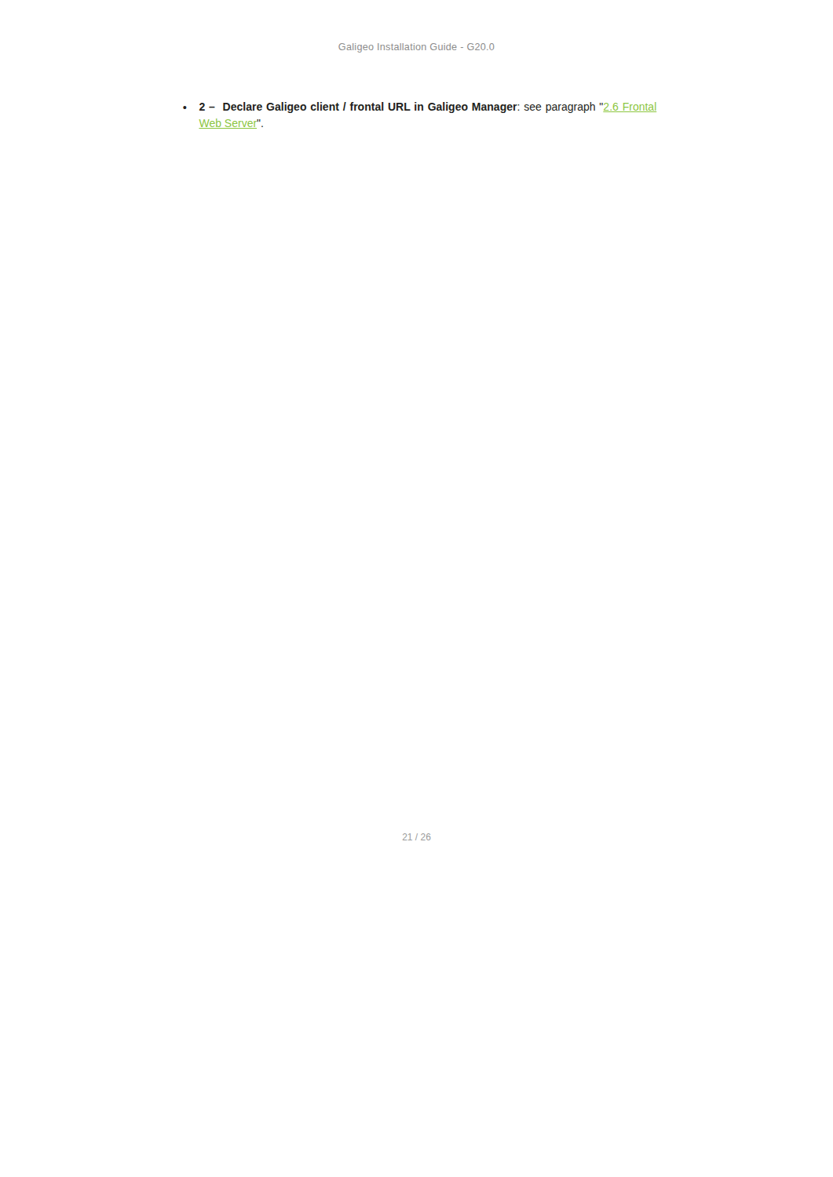Galigeo Installation Guide - G20.0
2 – Declare Galigeo client / frontal URL in Galigeo Manager: see paragraph "2.6 Frontal Web Server".
21 / 26